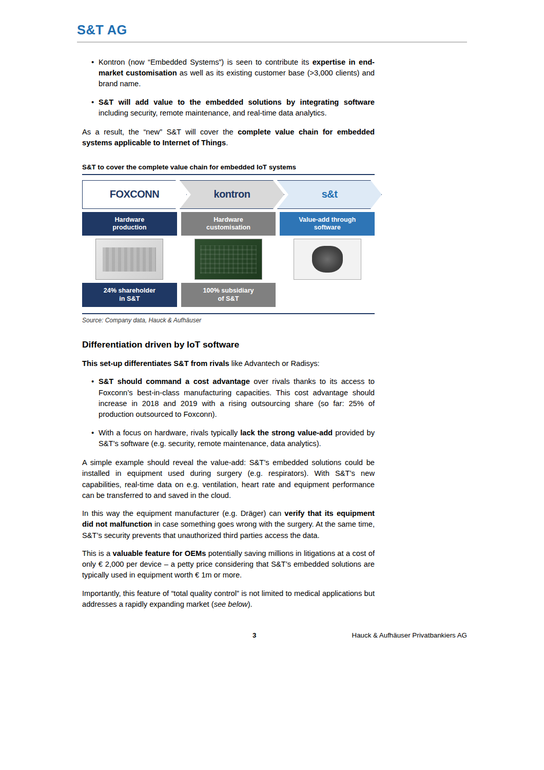S&T AG
Kontron (now “Embedded Systems”) is seen to contribute its expertise in end-market customisation as well as its existing customer base (>3,000 clients) and brand name.
S&T will add value to the embedded solutions by integrating software including security, remote maintenance, and real-time data analytics.
As a result, the “new” S&T will cover the complete value chain for embedded systems applicable to Internet of Things.
S&T to cover the complete value chain for embedded IoT systems
FOXCONN
kontron
s&t
Hardware
production
Hardware
customisation
Value-add through
software
24% shareholder
in S&T
100% subsidiary
of S&T
Source: Company data, Hauck & Aufhäuser
Differentiation driven by IoT software
This set-up differentiates S&T from rivals like Advantech or Radisys:
S&T should command a cost advantage over rivals thanks to its access to Foxconn’s best-in-class manufacturing capacities. This cost advantage should increase in 2018 and 2019 with a rising outsourcing share (so far: 25% of production outsourced to Foxconn).
With a focus on hardware, rivals typically lack the strong value-add provided by S&T’s software (e.g. security, remote maintenance, data analytics).
A simple example should reveal the value-add: S&T’s embedded solutions could be installed in equipment used during surgery (e.g. respirators). With S&T’s new capabilities, real-time data on e.g. ventilation, heart rate and equipment performance can be transferred to and saved in the cloud.
In this way the equipment manufacturer (e.g. Dräger) can verify that its equipment did not malfunction in case something goes wrong with the surgery. At the same time, S&T’s security prevents that unauthorized third parties access the data.
This is a valuable feature for OEMs potentially saving millions in litigations at a cost of only € 2,000 per device – a petty price considering that S&T’s embedded solutions are typically used in equipment worth € 1m or more.
Importantly, this feature of “total quality control” is not limited to medical applications but addresses a rapidly expanding market (see below).
3
Hauck & Aufhäuser Privatbankiers AG